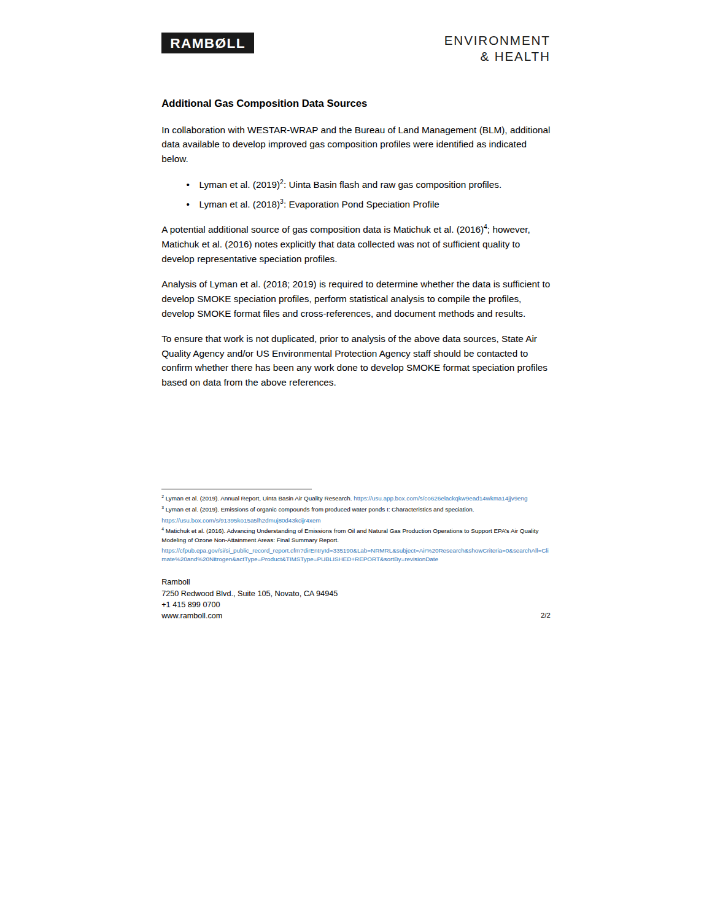RAMBØLL
ENVIRONMENT
& HEALTH
Additional Gas Composition Data Sources
In collaboration with WESTAR-WRAP and the Bureau of Land Management (BLM), additional data available to develop improved gas composition profiles were identified as indicated below.
Lyman et al. (2019)2: Uinta Basin flash and raw gas composition profiles.
Lyman et al. (2018)3: Evaporation Pond Speciation Profile
A potential additional source of gas composition data is Matichuk et al. (2016)4; however, Matichuk et al. (2016) notes explicitly that data collected was not of sufficient quality to develop representative speciation profiles.
Analysis of Lyman et al. (2018; 2019) is required to determine whether the data is sufficient to develop SMOKE speciation profiles, perform statistical analysis to compile the profiles, develop SMOKE format files and cross-references, and document methods and results.
To ensure that work is not duplicated, prior to analysis of the above data sources, State Air Quality Agency and/or US Environmental Protection Agency staff should be contacted to confirm whether there has been any work done to develop SMOKE format speciation profiles based on data from the above references.
2 Lyman et al. (2019). Annual Report, Uinta Basin Air Quality Research. https://usu.app.box.com/s/co626elackqkw9ead14wkma14jjv9eng
3 Lyman et al. (2019). Emissions of organic compounds from produced water ponds I: Characteristics and speciation.
https://usu.box.com/s/91395ko15a5lh2dmuj80d43kcijr4xem
4 Matichuk et al. (2016). Advancing Understanding of Emissions from Oil and Natural Gas Production Operations to Support EPA’s Air Quality Modeling of Ozone Non-Attainment Areas: Final Summary Report.
https://cfpub.epa.gov/si/si_public_record_report.cfm?dirEntryId=335190&Lab=NRMRL&subject=Air%20Research&showCriteria=0&searchAll=Climate%20and%20Nitrogen&actType=Product&TIMSType=PUBLISHED+REPORT&sortBy=revisionDate
Ramboll 7250 Redwood Blvd., Suite 105, Novato, CA 94945 +1 415 899 0700 www.ramboll.com
2/2